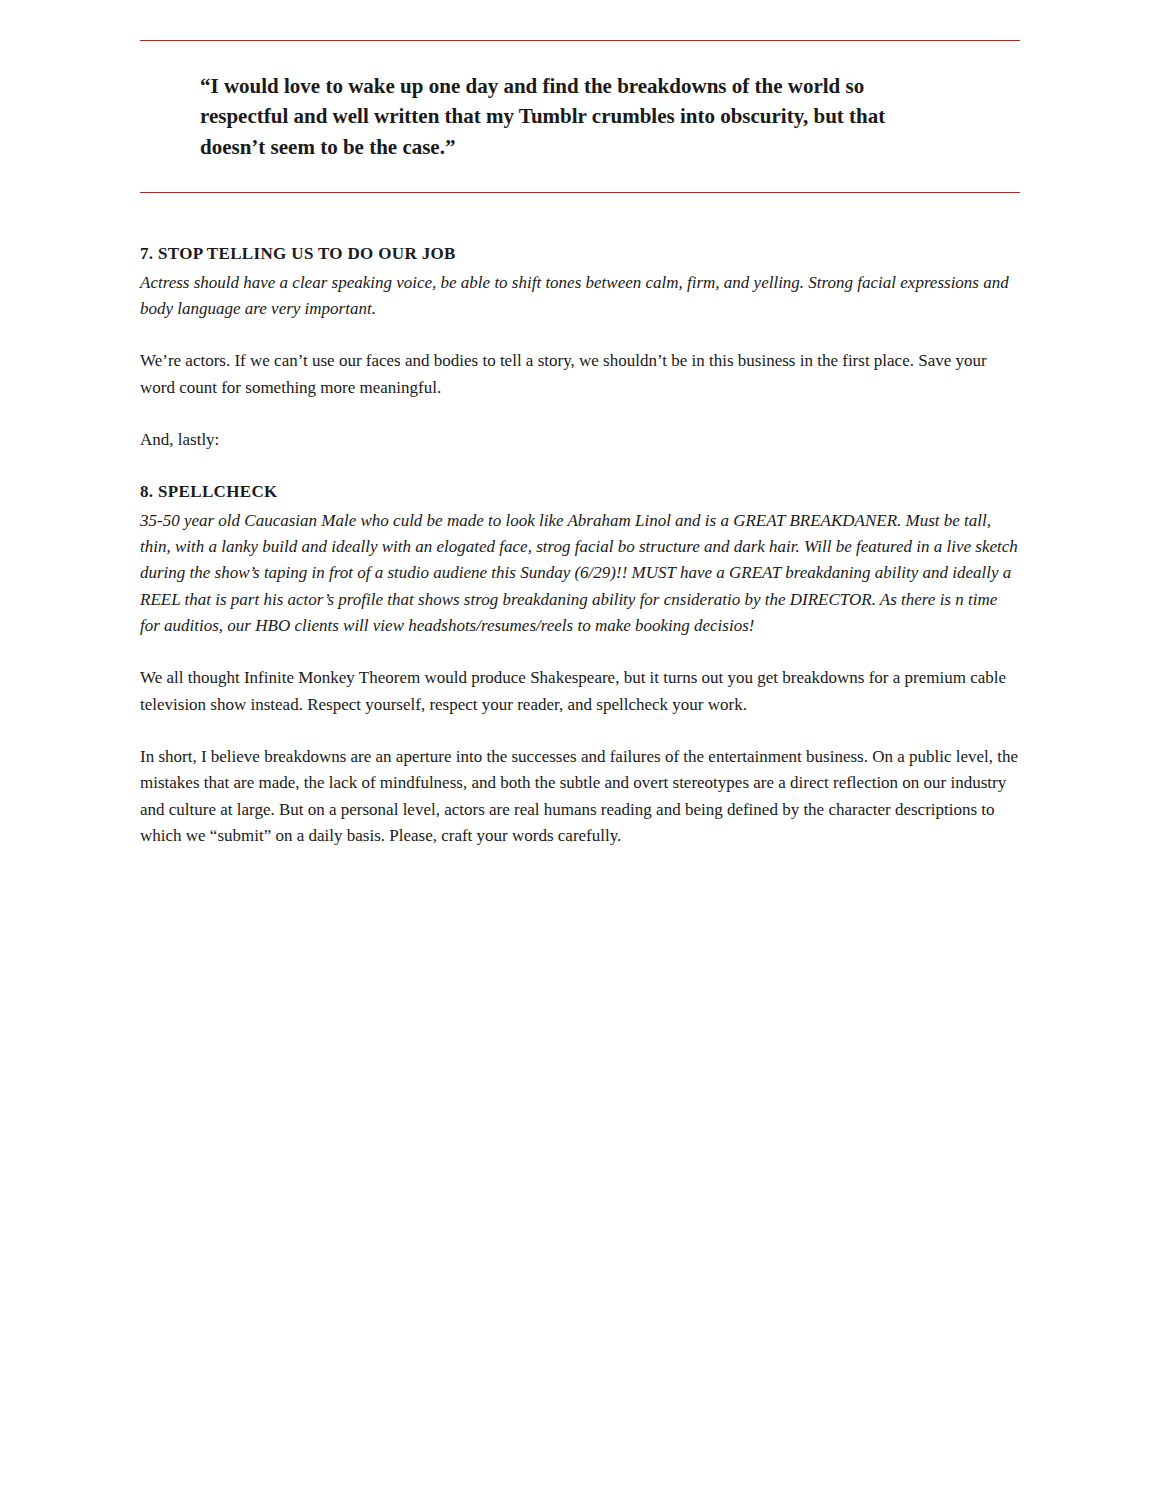“I would love to wake up one day and find the breakdowns of the world so respectful and well written that my Tumblr crumbles into obscurity, but that doesn’t seem to be the case.”
7. Stop Telling Us To Do Our Job
Actress should have a clear speaking voice, be able to shift tones between calm, firm, and yelling. Strong facial expressions and body language are very important.
We’re actors. If we can’t use our faces and bodies to tell a story, we shouldn’t be in this business in the first place. Save your word count for something more meaningful.
And, lastly:
8. Spellcheck
35-50 year old Caucasian Male who culd be made to look like Abraham Linol and is a GREAT BREAKDANER. Must be tall, thin, with a lanky build and ideally with an elogated face, strog facial bo structure and dark hair. Will be featured in a live sketch during the show’s taping in frot of a studio audiene this Sunday (6/29)!! MUST have a GREAT breakdaning ability and ideally a REEL that is part his actor’s profile that shows strog breakdaning ability for cnsideratio by the DIRECTOR. As there is n time for auditios, our HBO clients will view headshots/resumes/reels to make booking decisios!
We all thought Infinite Monkey Theorem would produce Shakespeare, but it turns out you get breakdowns for a premium cable television show instead. Respect yourself, respect your reader, and spellcheck your work.
In short, I believe breakdowns are an aperture into the successes and failures of the entertainment business. On a public level, the mistakes that are made, the lack of mindfulness, and both the subtle and overt stereotypes are a direct reflection on our industry and culture at large. But on a personal level, actors are real humans reading and being defined by the character descriptions to which we “submit” on a daily basis. Please, craft your words carefully.